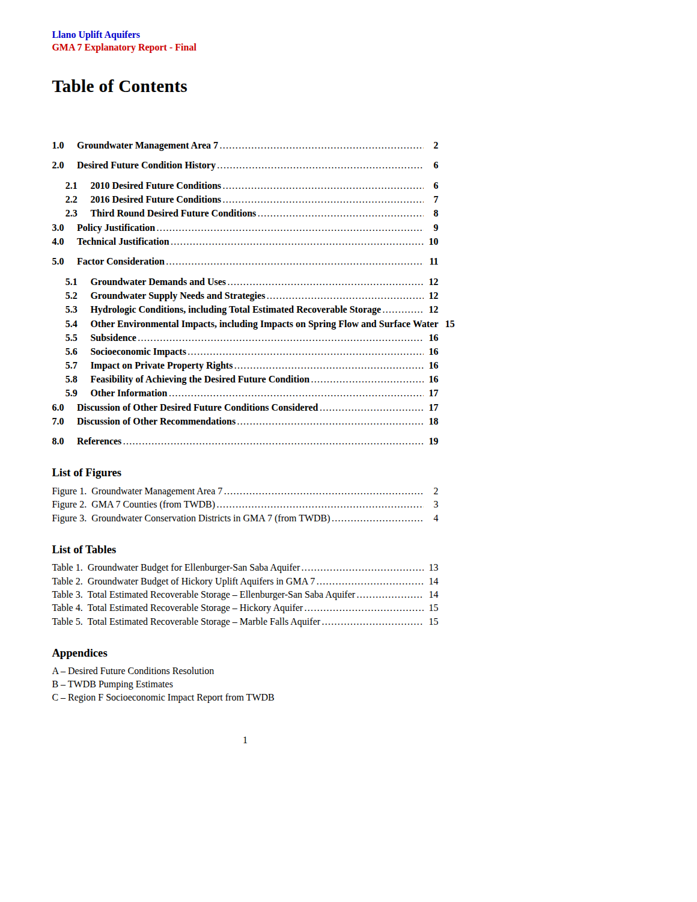Llano Uplift Aquifers
GMA 7 Explanatory Report - Final
Table of Contents
1.0 Groundwater Management Area 7 .................................................................................................. 2
2.0 Desired Future Condition History .................................................................................................. 6
2.1 2010 Desired Future Conditions .................................................................................................. 6
2.2 2016 Desired Future Conditions .................................................................................................. 7
2.3 Third Round Desired Future Conditions .................................................................................................. 8
3.0 Policy Justification .................................................................................................. 9
4.0 Technical Justification .................................................................................................. 10
5.0 Factor Consideration .................................................................................................. 11
5.1 Groundwater Demands and Uses .................................................................................................. 12
5.2 Groundwater Supply Needs and Strategies .................................................................................................. 12
5.3 Hydrologic Conditions, including Total Estimated Recoverable Storage .................................................................................................. 12
5.4 Other Environmental Impacts, including Impacts on Spring Flow and Surface Water .... 15
5.5 Subsidence .................................................................................................. 16
5.6 Socioeconomic Impacts .................................................................................................. 16
5.7 Impact on Private Property Rights .................................................................................................. 16
5.8 Feasibility of Achieving the Desired Future Condition .................................................................................................. 16
5.9 Other Information .................................................................................................. 17
6.0 Discussion of Other Desired Future Conditions Considered .................................................................................................. 17
7.0 Discussion of Other Recommendations .................................................................................................. 18
8.0 References .................................................................................................. 19
List of Figures
Figure 1. Groundwater Management Area 7 .................................................................................................. 2
Figure 2. GMA 7 Counties (from TWDB) .................................................................................................. 3
Figure 3. Groundwater Conservation Districts in GMA 7 (from TWDB) .................................................................................................. 4
List of Tables
Table 1. Groundwater Budget for Ellenburger-San Saba Aquifer .................................................................................................. 13
Table 2. Groundwater Budget of Hickory Uplift Aquifers in GMA 7 .................................................................................................. 14
Table 3. Total Estimated Recoverable Storage – Ellenburger-San Saba Aquifer .................................................................................................. 14
Table 4. Total Estimated Recoverable Storage – Hickory Aquifer .................................................................................................. 15
Table 5. Total Estimated Recoverable Storage – Marble Falls Aquifer .................................................................................................. 15
Appendices
A – Desired Future Conditions Resolution
B – TWDB Pumping Estimates
C – Region F Socioeconomic Impact Report from TWDB
1